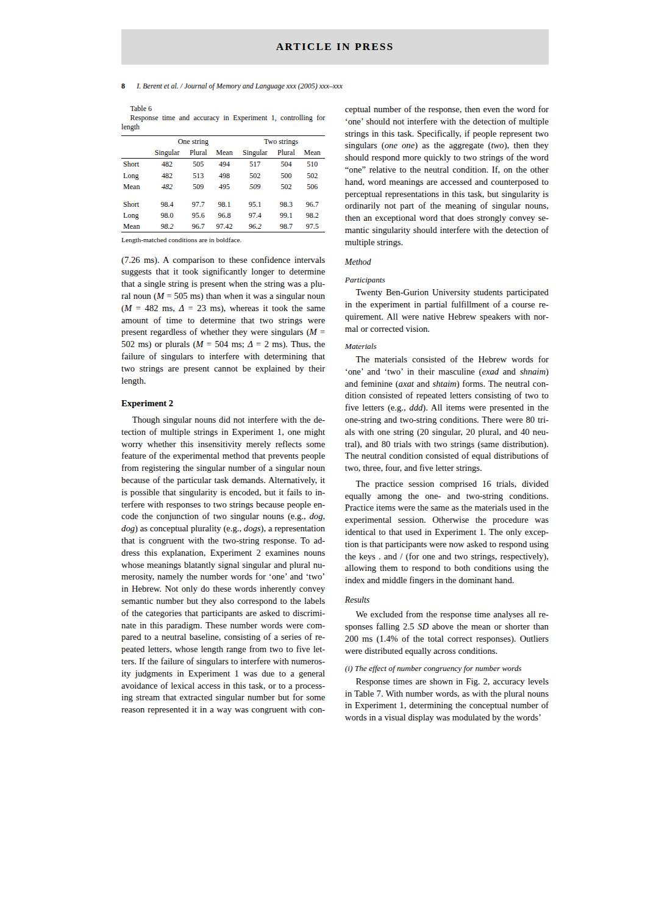ARTICLE IN PRESS
8 I. Berent et al. / Journal of Memory and Language xxx (2005) xxx–xxx
Table 6
Response time and accuracy in Experiment 1, controlling for length
| | One string | Two strings |
| | Singular | Plural | Mean | Singular | Plural | Mean |
| Short | 482 | 505 | 494 | 517 | 504 | 510 |
| Long | 482 | 513 | 498 | 502 | 500 | 502 |
| Mean | 482 | 509 | 495 | 509 | 502 | 506 |
| Short | 98.4 | 97.7 | 98.1 | 95.1 | 98.3 | 96.7 |
| Long | 98.0 | 95.6 | 96.8 | 97.4 | 99.1 | 98.2 |
| Mean | 98.2 | 96.7 | 97.42 | 96.2 | 98.7 | 97.5 |
Length-matched conditions are in boldface.
(7.26 ms). A comparison to these confidence intervals suggests that it took significantly longer to determine that a single string is present when the string was a plural noun (M = 505 ms) than when it was a singular noun (M = 482 ms, Δ = 23 ms), whereas it took the same amount of time to determine that two strings were present regardless of whether they were singulars (M = 502 ms) or plurals (M = 504 ms; Δ = 2 ms). Thus, the failure of singulars to interfere with determining that two strings are present cannot be explained by their length.
Experiment 2
Though singular nouns did not interfere with the detection of multiple strings in Experiment 1, one might worry whether this insensitivity merely reflects some feature of the experimental method that prevents people from registering the singular number of a singular noun because of the particular task demands. Alternatively, it is possible that singularity is encoded, but it fails to interfere with responses to two strings because people encode the conjunction of two singular nouns (e.g., dog, dog) as conceptual plurality (e.g., dogs), a representation that is congruent with the two-string response. To address this explanation, Experiment 2 examines nouns whose meanings blatantly signal singular and plural numerosity, namely the number words for ‘one’ and ‘two’ in Hebrew. Not only do these words inherently convey semantic number but they also correspond to the labels of the categories that participants are asked to discriminate in this paradigm. These number words were compared to a neutral baseline, consisting of a series of repeated letters, whose length range from two to five letters. If the failure of singulars to interfere with numerosity judgments in Experiment 1 was due to a general avoidance of lexical access in this task, or to a processing stream that extracted singular number but for some reason represented it in a way was congruent with conceptual number of the response, then even the word for ‘one’ should not interfere with the detection of multiple strings in this task. Specifically, if people represent two singulars (one one) as the aggregate (two), then they should respond more quickly to two strings of the word “one” relative to the neutral condition. If, on the other hand, word meanings are accessed and counterposed to perceptual representations in this task, but singularity is ordinarily not part of the meaning of singular nouns, then an exceptional word that does strongly convey semantic singularity should interfere with the detection of multiple strings.
Method
Participants
Twenty Ben-Gurion University students participated in the experiment in partial fulfillment of a course requirement. All were native Hebrew speakers with normal or corrected vision.
Materials
The materials consisted of the Hebrew words for ‘one’ and ‘two’ in their masculine (exad and shnaim) and feminine (axat and shtaim) forms. The neutral condition consisted of repeated letters consisting of two to five letters (e.g., ddd). All items were presented in the one-string and two-string conditions. There were 80 trials with one string (20 singular, 20 plural, and 40 neutral), and 80 trials with two strings (same distribution). The neutral condition consisted of equal distributions of two, three, four, and five letter strings.
The practice session comprised 16 trials, divided equally among the one- and two-string conditions. Practice items were the same as the materials used in the experimental session. Otherwise the procedure was identical to that used in Experiment 1. The only exception is that participants were now asked to respond using the keys . and / (for one and two strings, respectively), allowing them to respond to both conditions using the index and middle fingers in the dominant hand.
Results
We excluded from the response time analyses all responses falling 2.5 SD above the mean or shorter than 200 ms (1.4% of the total correct responses). Outliers were distributed equally across conditions.
(i) The effect of number congruency for number words
Response times are shown in Fig. 2, accuracy levels in Table 7. With number words, as with the plural nouns in Experiment 1, determining the conceptual number of words in a visual display was modulated by the words’